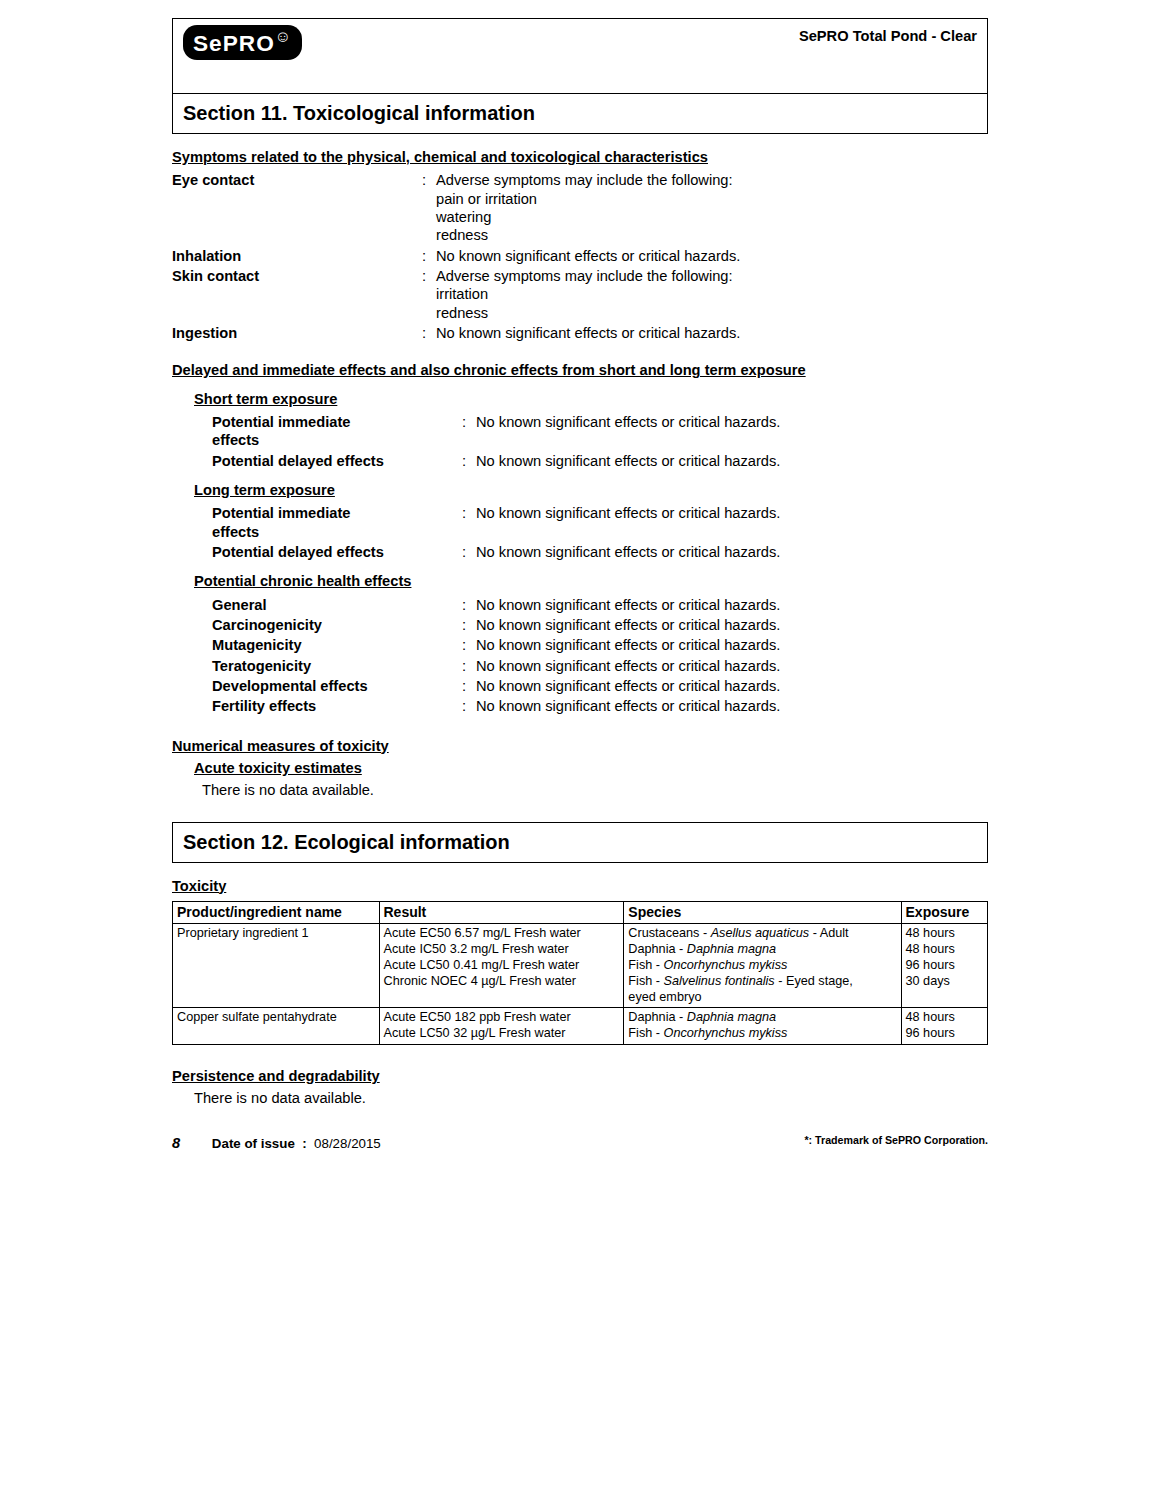SePRO☺ SePRO Total Pond - Clear
Section 11. Toxicological information
Symptoms related to the physical, chemical and toxicological characteristics
| Eye contact | : | Adverse symptoms may include the following: pain or irritation watering redness |
| Inhalation | : | No known significant effects or critical hazards. |
| Skin contact | : | Adverse symptoms may include the following: irritation redness |
| Ingestion | : | No known significant effects or critical hazards. |
Delayed and immediate effects and also chronic effects from short and long term exposure
Short term exposure
| Potential immediate effects | : | No known significant effects or critical hazards. |
| Potential delayed effects | : | No known significant effects or critical hazards. |
Long term exposure
| Potential immediate effects | : | No known significant effects or critical hazards. |
| Potential delayed effects | : | No known significant effects or critical hazards. |
Potential chronic health effects
| General | : | No known significant effects or critical hazards. |
| Carcinogenicity | : | No known significant effects or critical hazards. |
| Mutagenicity | : | No known significant effects or critical hazards. |
| Teratogenicity | : | No known significant effects or critical hazards. |
| Developmental effects | : | No known significant effects or critical hazards. |
| Fertility effects | : | No known significant effects or critical hazards. |
Numerical measures of toxicity
Acute toxicity estimates
There is no data available.
Section 12. Ecological information
Toxicity
| Product/ingredient name | Result | Species | Exposure |
| --- | --- | --- | --- |
| Proprietary ingredient 1 | Acute EC50 6.57 mg/L Fresh water Acute IC50 3.2 mg/L Fresh water Acute LC50 0.41 mg/L Fresh water Chronic NOEC 4 µg/L Fresh water | Crustaceans - Asellus aquaticus - Adult Daphnia - Daphnia magna Fish - Oncorhynchus mykiss Fish - Salvelinus fontinalis - Eyed stage, eyed embryo | 48 hours 48 hours 96 hours 30 days |
| Copper sulfate pentahydrate | Acute EC50 182 ppb Fresh water Acute LC50 32 µg/L Fresh water | Daphnia - Daphnia magna Fish - Oncorhynchus mykiss | 48 hours 96 hours |
Persistence and degradability
There is no data available.
8 Date of issue : 08/28/2015 *: Trademark of SePRO Corporation.